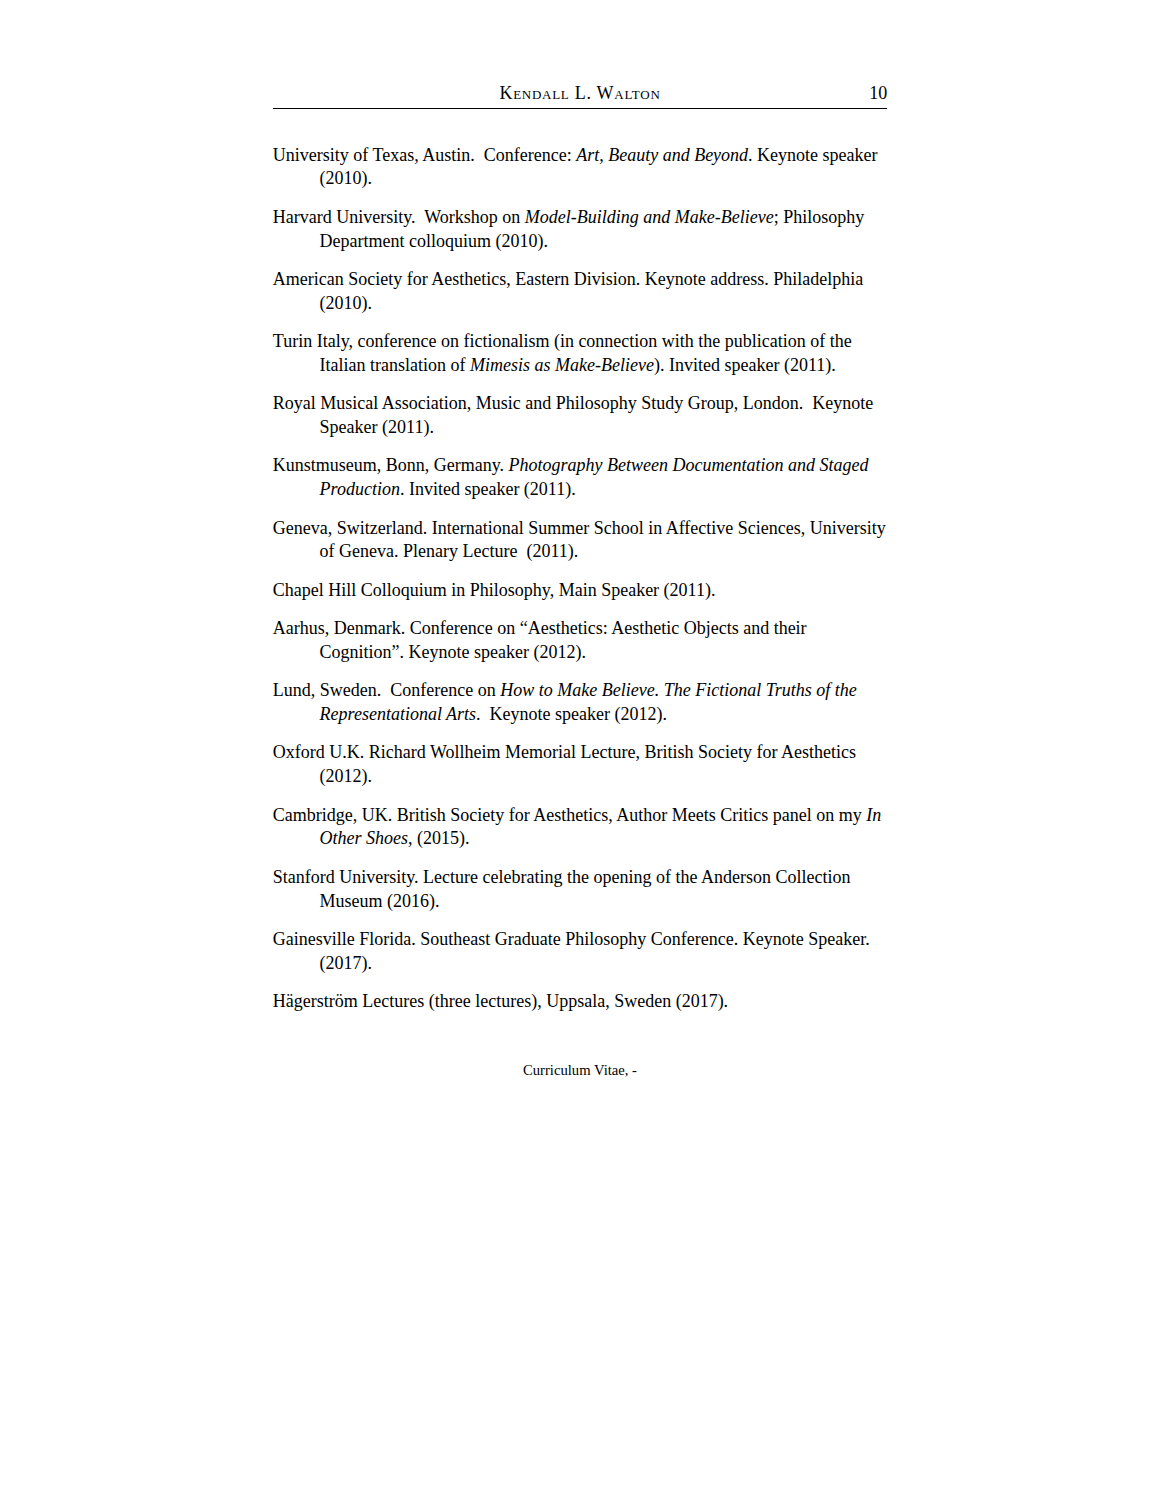Kendall L. Walton 10
University of Texas, Austin. Conference: Art, Beauty and Beyond. Keynote speaker (2010).
Harvard University. Workshop on Model-Building and Make-Believe; Philosophy Department colloquium (2010).
American Society for Aesthetics, Eastern Division. Keynote address. Philadelphia (2010).
Turin Italy, conference on fictionalism (in connection with the publication of the Italian translation of Mimesis as Make-Believe). Invited speaker (2011).
Royal Musical Association, Music and Philosophy Study Group, London. Keynote Speaker (2011).
Kunstmuseum, Bonn, Germany. Photography Between Documentation and Staged Production. Invited speaker (2011).
Geneva, Switzerland. International Summer School in Affective Sciences, University of Geneva. Plenary Lecture (2011).
Chapel Hill Colloquium in Philosophy, Main Speaker (2011).
Aarhus, Denmark. Conference on “Aesthetics: Aesthetic Objects and their Cognition”. Keynote speaker (2012).
Lund, Sweden. Conference on How to Make Believe. The Fictional Truths of the Representational Arts. Keynote speaker (2012).
Oxford U.K. Richard Wollheim Memorial Lecture, British Society for Aesthetics (2012).
Cambridge, UK. British Society for Aesthetics, Author Meets Critics panel on my In Other Shoes, (2015).
Stanford University. Lecture celebrating the opening of the Anderson Collection Museum (2016).
Gainesville Florida. Southeast Graduate Philosophy Conference. Keynote Speaker. (2017).
Hägerström Lectures (three lectures), Uppsala, Sweden (2017).
Curriculum Vitae, -